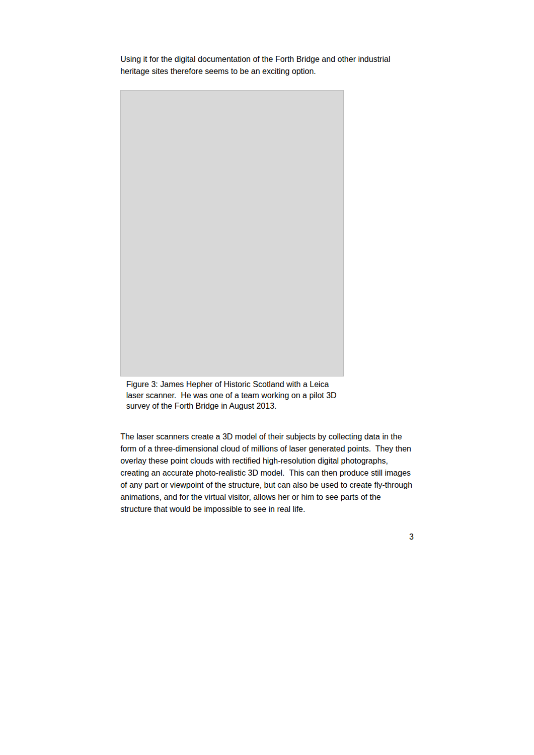Using it for the digital documentation of the Forth Bridge and other industrial heritage sites therefore seems to be an exciting option.
Figure 3: James Hepher of Historic Scotland with a Leica laser scanner. He was one of a team working on a pilot 3D survey of the Forth Bridge in August 2013.
The laser scanners create a 3D model of their subjects by collecting data in the form of a three-dimensional cloud of millions of laser generated points. They then overlay these point clouds with rectified high-resolution digital photographs, creating an accurate photo-realistic 3D model. This can then produce still images of any part or viewpoint of the structure, but can also be used to create fly-through animations, and for the virtual visitor, allows her or him to see parts of the structure that would be impossible to see in real life.
3